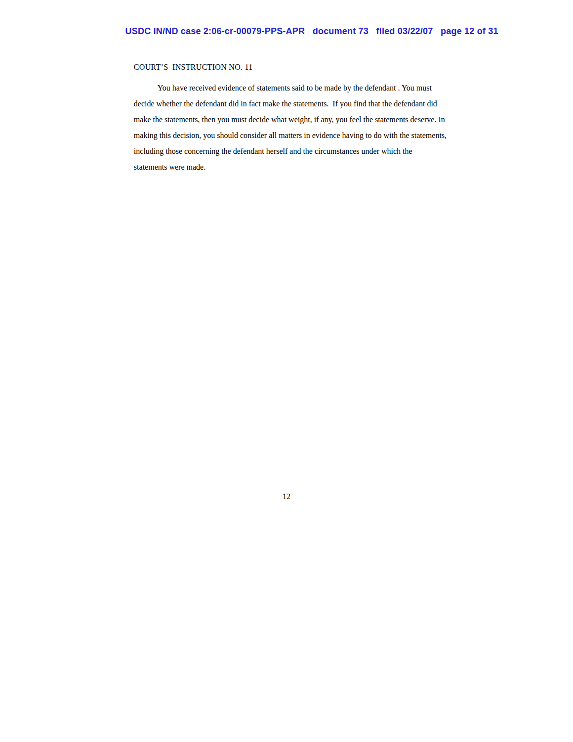USDC IN/ND case 2:06-cr-00079-PPS-APR document 73 filed 03/22/07 page 12 of 31
COURT’S INSTRUCTION NO. 11
You have received evidence of statements said to be made by the defendant . You must decide whether the defendant did in fact make the statements. If you find that the defendant did make the statements, then you must decide what weight, if any, you feel the statements deserve. In making this decision, you should consider all matters in evidence having to do with the statements, including those concerning the defendant herself and the circumstances under which the statements were made.
12